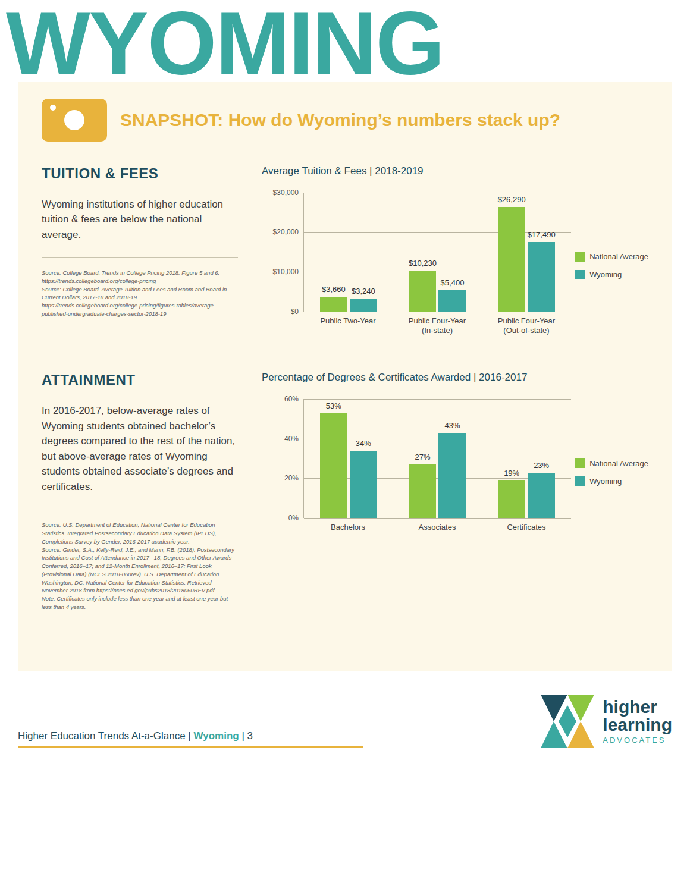WYOMING
SNAPSHOT: How do Wyoming’s numbers stack up?
TUITION & FEES
Wyoming institutions of higher education tuition & fees are below the national average.
Source: College Board. Trends in College Pricing 2018. Figure 5 and 6. https://trends.collegeboard.org/college-pricing
Source: College Board. Average Tuition and Fees and Room and Board in Current Dollars, 2017-18 and 2018-19.
https://trends.collegeboard.org/college-pricing/figures-tables/average-published-undergraduate-charges-sector-2018-19
Average Tuition & Fees | 2018-2019
$30,000 $20,000 $10,000 $0
$3,660
$3,240
$10,230
$5,400
$26,290
$17,490
National Average
Wyoming
Public Two-Year
Public Four-Year
(In-state)
Public Four-Year
(Out-of-state)
ATTAINMENT
In 2016-2017, below-average rates of Wyoming students obtained bachelor’s degrees compared to the rest of the nation, but above-average rates of Wyoming students obtained associate’s degrees and certificates.
Source: U.S. Department of Education, National Center for Education Statistics. Integrated Postsecondary Education Data System (IPEDS), Completions Survey by Gender, 2016-2017 academic year.
Source: Ginder, S.A., Kelly-Reid, J.E., and Mann, F.B. (2018). Postsecondary Institutions and Cost of Attendance in 2017– 18; Degrees and Other Awards Conferred, 2016–17; and 12-Month Enrollment, 2016–17: First Look (Provisional Data) (NCES 2018-060rev). U.S. Department of Education. Washington, DC: National Center for Education Statistics. Retrieved November 2018 from https://nces.ed.gov/pubs2018/2018060REV.pdf
Note: Certificates only include less than one year and at least one year but less than 4 years.
Percentage of Degrees & Certificates Awarded | 2016-2017
60% 40% 20% 0%
53%
34%
27%
43%
19%
23%
National Average
Wyoming
Bachelors
Associates
Certificates
Higher Education Trends At-a-Glance | Wyoming | 3
higher learning ADVOCATES